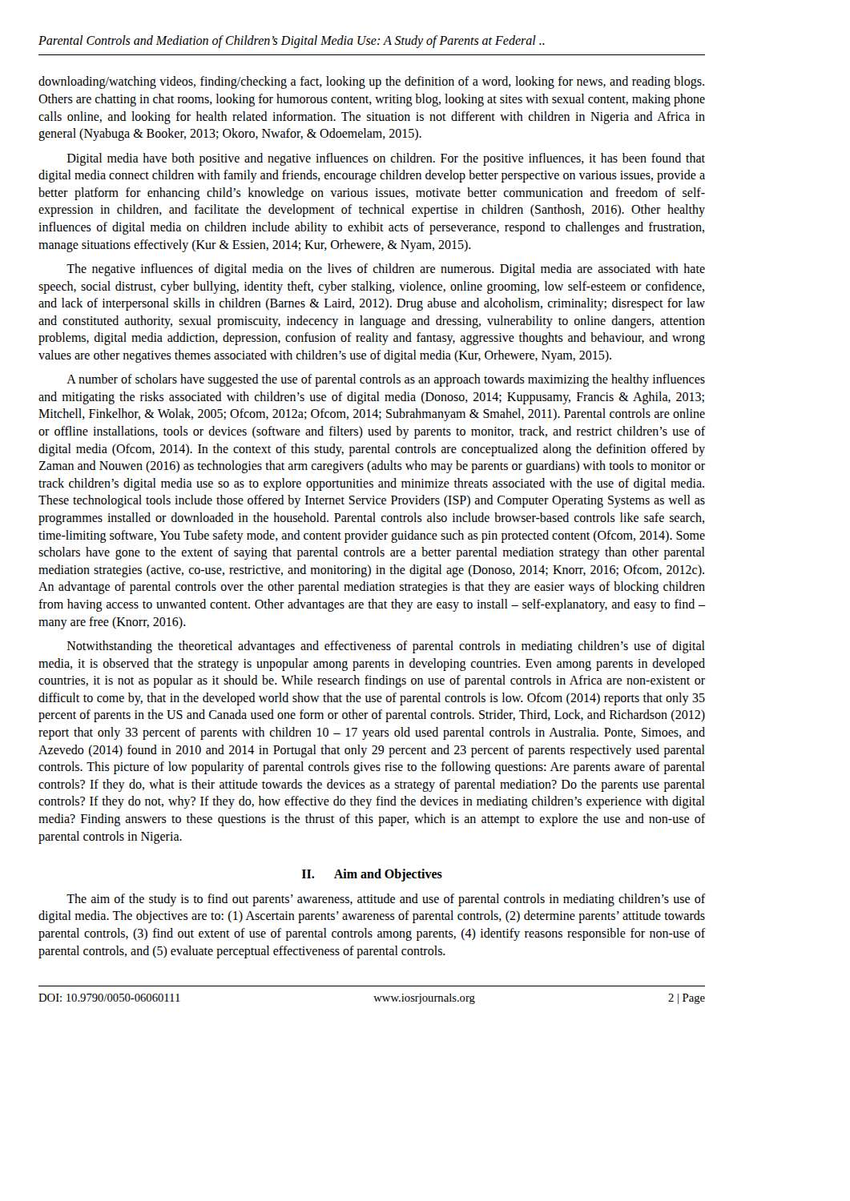Parental Controls and Mediation of Children’s Digital Media Use: A Study of Parents at Federal ..
downloading/watching videos, finding/checking a fact, looking up the definition of a word, looking for news, and reading blogs. Others are chatting in chat rooms, looking for humorous content, writing blog, looking at sites with sexual content, making phone calls online, and looking for health related information. The situation is not different with children in Nigeria and Africa in general (Nyabuga & Booker, 2013; Okoro, Nwafor, & Odoemelam, 2015).
Digital media have both positive and negative influences on children. For the positive influences, it has been found that digital media connect children with family and friends, encourage children develop better perspective on various issues, provide a better platform for enhancing child’s knowledge on various issues, motivate better communication and freedom of self-expression in children, and facilitate the development of technical expertise in children (Santhosh, 2016). Other healthy influences of digital media on children include ability to exhibit acts of perseverance, respond to challenges and frustration, manage situations effectively (Kur & Essien, 2014; Kur, Orhewere, & Nyam, 2015).
The negative influences of digital media on the lives of children are numerous. Digital media are associated with hate speech, social distrust, cyber bullying, identity theft, cyber stalking, violence, online grooming, low self-esteem or confidence, and lack of interpersonal skills in children (Barnes & Laird, 2012). Drug abuse and alcoholism, criminality; disrespect for law and constituted authority, sexual promiscuity, indecency in language and dressing, vulnerability to online dangers, attention problems, digital media addiction, depression, confusion of reality and fantasy, aggressive thoughts and behaviour, and wrong values are other negatives themes associated with children’s use of digital media (Kur, Orhewere, Nyam, 2015).
A number of scholars have suggested the use of parental controls as an approach towards maximizing the healthy influences and mitigating the risks associated with children’s use of digital media (Donoso, 2014; Kuppusamy, Francis & Aghila, 2013; Mitchell, Finkelhor, & Wolak, 2005; Ofcom, 2012a; Ofcom, 2014; Subrahmanyam & Smahel, 2011). Parental controls are online or offline installations, tools or devices (software and filters) used by parents to monitor, track, and restrict children’s use of digital media (Ofcom, 2014). In the context of this study, parental controls are conceptualized along the definition offered by Zaman and Nouwen (2016) as technologies that arm caregivers (adults who may be parents or guardians) with tools to monitor or track children’s digital media use so as to explore opportunities and minimize threats associated with the use of digital media. These technological tools include those offered by Internet Service Providers (ISP) and Computer Operating Systems as well as programmes installed or downloaded in the household. Parental controls also include browser-based controls like safe search, time-limiting software, You Tube safety mode, and content provider guidance such as pin protected content (Ofcom, 2014). Some scholars have gone to the extent of saying that parental controls are a better parental mediation strategy than other parental mediation strategies (active, co-use, restrictive, and monitoring) in the digital age (Donoso, 2014; Knorr, 2016; Ofcom, 2012c). An advantage of parental controls over the other parental mediation strategies is that they are easier ways of blocking children from having access to unwanted content. Other advantages are that they are easy to install – self-explanatory, and easy to find – many are free (Knorr, 2016).
Notwithstanding the theoretical advantages and effectiveness of parental controls in mediating children’s use of digital media, it is observed that the strategy is unpopular among parents in developing countries. Even among parents in developed countries, it is not as popular as it should be. While research findings on use of parental controls in Africa are non-existent or difficult to come by, that in the developed world show that the use of parental controls is low. Ofcom (2014) reports that only 35 percent of parents in the US and Canada used one form or other of parental controls. Strider, Third, Lock, and Richardson (2012) report that only 33 percent of parents with children 10 – 17 years old used parental controls in Australia. Ponte, Simoes, and Azevedo (2014) found in 2010 and 2014 in Portugal that only 29 percent and 23 percent of parents respectively used parental controls. This picture of low popularity of parental controls gives rise to the following questions: Are parents aware of parental controls? If they do, what is their attitude towards the devices as a strategy of parental mediation? Do the parents use parental controls? If they do not, why? If they do, how effective do they find the devices in mediating children’s experience with digital media? Finding answers to these questions is the thrust of this paper, which is an attempt to explore the use and non-use of parental controls in Nigeria.
II. Aim and Objectives
The aim of the study is to find out parents’ awareness, attitude and use of parental controls in mediating children’s use of digital media. The objectives are to: (1) Ascertain parents’ awareness of parental controls, (2) determine parents’ attitude towards parental controls, (3) find out extent of use of parental controls among parents, (4) identify reasons responsible for non-use of parental controls, and (5) evaluate perceptual effectiveness of parental controls.
DOI: 10.9790/0050-06060111 www.iosrjournals.org 2 | Page